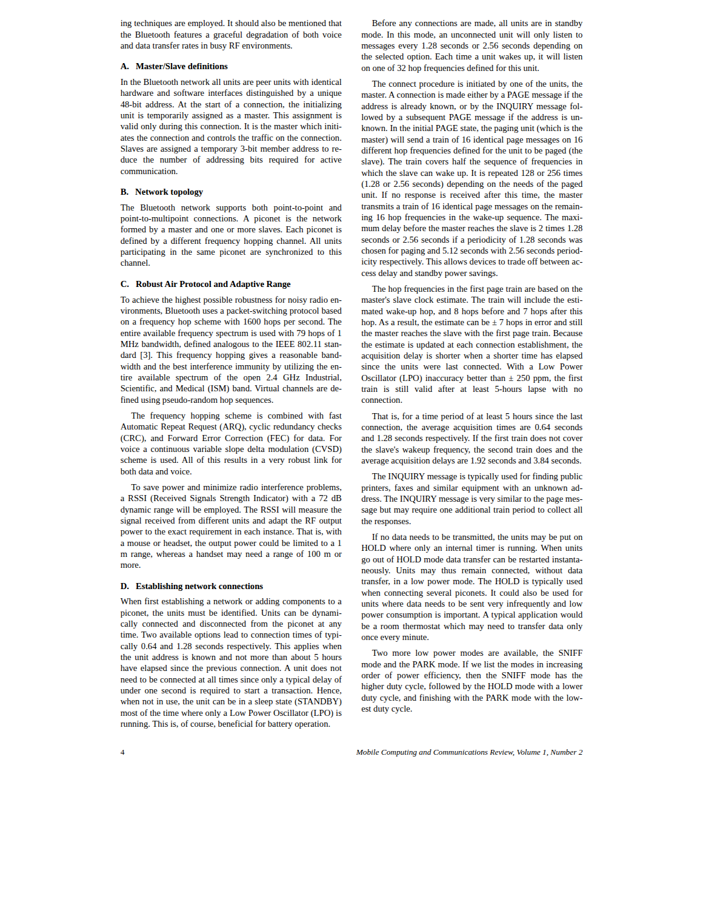ing techniques are employed. It should also be mentioned that the Bluetooth features a graceful degradation of both voice and data transfer rates in busy RF environments.
A. Master/Slave definitions
In the Bluetooth network all units are peer units with identical hardware and software interfaces distinguished by a unique 48-bit address. At the start of a connection, the initializing unit is temporarily assigned as a master. This assignment is valid only during this connection. It is the master which initiates the connection and controls the traffic on the connection. Slaves are assigned a temporary 3-bit member address to reduce the number of addressing bits required for active communication.
B. Network topology
The Bluetooth network supports both point-to-point and point-to-multipoint connections. A piconet is the network formed by a master and one or more slaves. Each piconet is defined by a different frequency hopping channel. All units participating in the same piconet are synchronized to this channel.
C. Robust Air Protocol and Adaptive Range
To achieve the highest possible robustness for noisy radio environments, Bluetooth uses a packet-switching protocol based on a frequency hop scheme with 1600 hops per second. The entire available frequency spectrum is used with 79 hops of 1 MHz bandwidth, defined analogous to the IEEE 802.11 standard [3]. This frequency hopping gives a reasonable bandwidth and the best interference immunity by utilizing the entire available spectrum of the open 2.4 GHz Industrial, Scientific, and Medical (ISM) band. Virtual channels are defined using pseudo-random hop sequences.
The frequency hopping scheme is combined with fast Automatic Repeat Request (ARQ), cyclic redundancy checks (CRC), and Forward Error Correction (FEC) for data. For voice a continuous variable slope delta modulation (CVSD) scheme is used. All of this results in a very robust link for both data and voice.
To save power and minimize radio interference problems, a RSSI (Received Signals Strength Indicator) with a 72 dB dynamic range will be employed. The RSSI will measure the signal received from different units and adapt the RF output power to the exact requirement in each instance. That is, with a mouse or headset, the output power could be limited to a 1 m range, whereas a handset may need a range of 100 m or more.
D. Establishing network connections
When first establishing a network or adding components to a piconet, the units must be identified. Units can be dynamically connected and disconnected from the piconet at any time. Two available options lead to connection times of typically 0.64 and 1.28 seconds respectively. This applies when the unit address is known and not more than about 5 hours have elapsed since the previous connection. A unit does not need to be connected at all times since only a typical delay of under one second is required to start a transaction. Hence, when not in use, the unit can be in a sleep state (STANDBY) most of the time where only a Low Power Oscillator (LPO) is running. This is, of course, beneficial for battery operation.
Before any connections are made, all units are in standby mode. In this mode, an unconnected unit will only listen to messages every 1.28 seconds or 2.56 seconds depending on the selected option. Each time a unit wakes up, it will listen on one of 32 hop frequencies defined for this unit.
The connect procedure is initiated by one of the units, the master. A connection is made either by a PAGE message if the address is already known, or by the INQUIRY message followed by a subsequent PAGE message if the address is unknown. In the initial PAGE state, the paging unit (which is the master) will send a train of 16 identical page messages on 16 different hop frequencies defined for the unit to be paged (the slave). The train covers half the sequence of frequencies in which the slave can wake up. It is repeated 128 or 256 times (1.28 or 2.56 seconds) depending on the needs of the paged unit. If no response is received after this time, the master transmits a train of 16 identical page messages on the remaining 16 hop frequencies in the wake-up sequence. The maximum delay before the master reaches the slave is 2 times 1.28 seconds or 2.56 seconds if a periodicity of 1.28 seconds was chosen for paging and 5.12 seconds with 2.56 seconds periodicity respectively. This allows devices to trade off between access delay and standby power savings.
The hop frequencies in the first page train are based on the master's slave clock estimate. The train will include the estimated wake-up hop, and 8 hops before and 7 hops after this hop. As a result, the estimate can be ± 7 hops in error and still the master reaches the slave with the first page train. Because the estimate is updated at each connection establishment, the acquisition delay is shorter when a shorter time has elapsed since the units were last connected. With a Low Power Oscillator (LPO) inaccuracy better than ± 250 ppm, the first train is still valid after at least 5-hours lapse with no connection.
That is, for a time period of at least 5 hours since the last connection, the average acquisition times are 0.64 seconds and 1.28 seconds respectively. If the first train does not cover the slave's wakeup frequency, the second train does and the average acquisition delays are 1.92 seconds and 3.84 seconds.
The INQUIRY message is typically used for finding public printers, faxes and similar equipment with an unknown address. The INQUIRY message is very similar to the page message but may require one additional train period to collect all the responses.
If no data needs to be transmitted, the units may be put on HOLD where only an internal timer is running. When units go out of HOLD mode data transfer can be restarted instantaneously. Units may thus remain connected, without data transfer, in a low power mode. The HOLD is typically used when connecting several piconets. It could also be used for units where data needs to be sent very infrequently and low power consumption is important. A typical application would be a room thermostat which may need to transfer data only once every minute.
Two more low power modes are available, the SNIFF mode and the PARK mode. If we list the modes in increasing order of power efficiency, then the SNIFF mode has the higher duty cycle, followed by the HOLD mode with a lower duty cycle, and finishing with the PARK mode with the lowest duty cycle.
4 Mobile Computing and Communications Review, Volume 1, Number 2